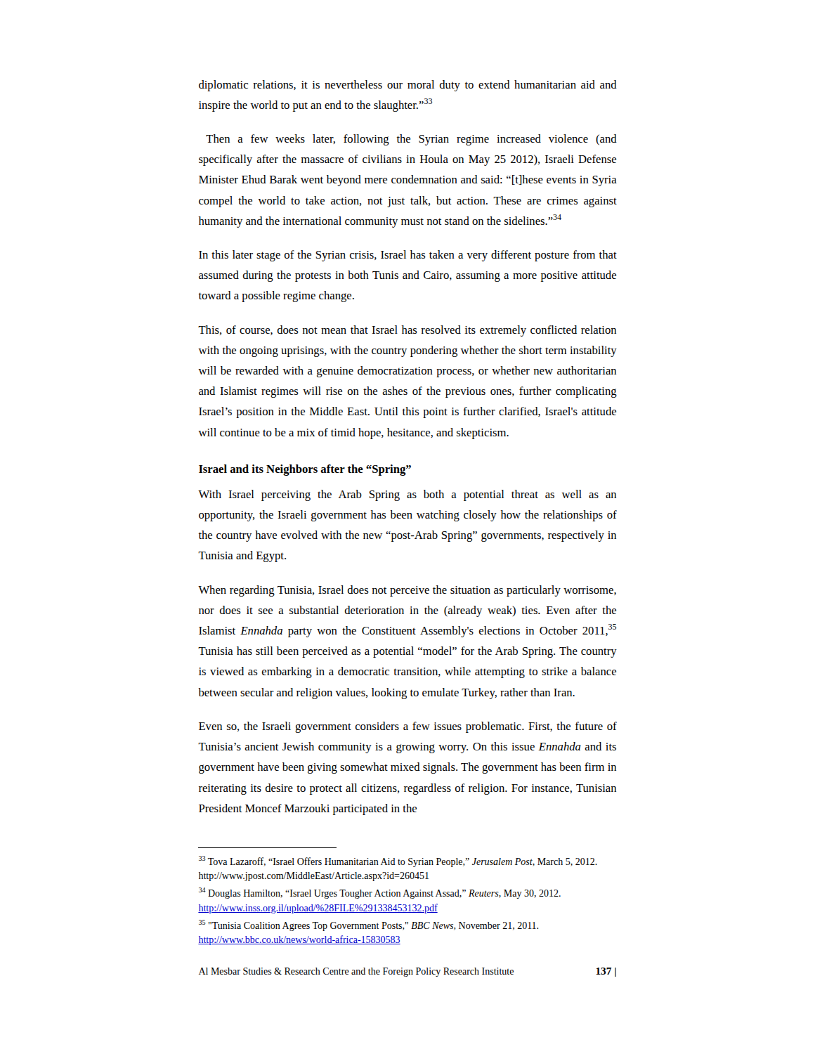diplomatic relations, it is nevertheless our moral duty to extend humanitarian aid and inspire the world to put an end to the slaughter.”33
Then a few weeks later, following the Syrian regime increased violence (and specifically after the massacre of civilians in Houla on May 25 2012), Israeli Defense Minister Ehud Barak went beyond mere condemnation and said: “[t]hese events in Syria compel the world to take action, not just talk, but action. These are crimes against humanity and the international community must not stand on the sidelines.”34
In this later stage of the Syrian crisis, Israel has taken a very different posture from that assumed during the protests in both Tunis and Cairo, assuming a more positive attitude toward a possible regime change.
This, of course, does not mean that Israel has resolved its extremely conflicted relation with the ongoing uprisings, with the country pondering whether the short term instability will be rewarded with a genuine democratization process, or whether new authoritarian and Islamist regimes will rise on the ashes of the previous ones, further complicating Israel’s position in the Middle East. Until this point is further clarified, Israel's attitude will continue to be a mix of timid hope, hesitance, and skepticism.
Israel and its Neighbors after the “Spring”
With Israel perceiving the Arab Spring as both a potential threat as well as an opportunity, the Israeli government has been watching closely how the relationships of the country have evolved with the new “post-Arab Spring” governments, respectively in Tunisia and Egypt.
When regarding Tunisia, Israel does not perceive the situation as particularly worrisome, nor does it see a substantial deterioration in the (already weak) ties. Even after the Islamist Ennahda party won the Constituent Assembly's elections in October 2011,35 Tunisia has still been perceived as a potential “model” for the Arab Spring. The country is viewed as embarking in a democratic transition, while attempting to strike a balance between secular and religion values, looking to emulate Turkey, rather than Iran.
Even so, the Israeli government considers a few issues problematic. First, the future of Tunisia’s ancient Jewish community is a growing worry. On this issue Ennahda and its government have been giving somewhat mixed signals. The government has been firm in reiterating its desire to protect all citizens, regardless of religion. For instance, Tunisian President Moncef Marzouki participated in the
33 Tova Lazaroff, “Israel Offers Humanitarian Aid to Syrian People,” Jerusalem Post, March 5, 2012. http://www.jpost.com/MiddleEast/Article.aspx?id=260451
34 Douglas Hamilton, “Israel Urges Tougher Action Against Assad,” Reuters, May 30, 2012.
http://www.inss.org.il/upload/%28FILE%291338453132.pdf
35 "Tunisia Coalition Agrees Top Government Posts," BBC News, November 21, 2011.
http://www.bbc.co.uk/news/world-africa-15830583
Al Mesbar Studies & Research Centre and the Foreign Policy Research Institute 137 |